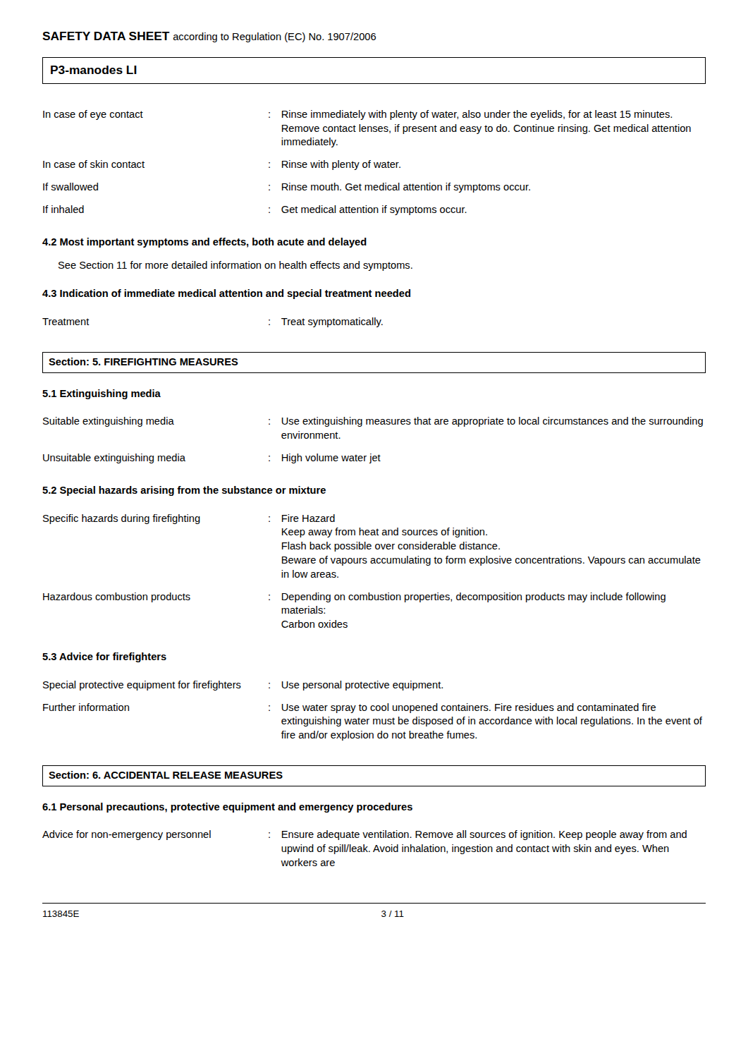SAFETY DATA SHEET according to Regulation (EC) No. 1907/2006
P3-manodes LI
| In case of eye contact | : | Rinse immediately with plenty of water, also under the eyelids, for at least 15 minutes. Remove contact lenses, if present and easy to do. Continue rinsing. Get medical attention immediately. |
| In case of skin contact | : | Rinse with plenty of water. |
| If swallowed | : | Rinse mouth. Get medical attention if symptoms occur. |
| If inhaled | : | Get medical attention if symptoms occur. |
4.2 Most important symptoms and effects, both acute and delayed
See Section 11 for more detailed information on health effects and symptoms.
4.3 Indication of immediate medical attention and special treatment needed
| Treatment | : | Treat symptomatically. |
Section: 5. FIREFIGHTING MEASURES
5.1 Extinguishing media
| Suitable extinguishing media | : | Use extinguishing measures that are appropriate to local circumstances and the surrounding environment. |
| Unsuitable extinguishing media | : | High volume water jet |
5.2 Special hazards arising from the substance or mixture
| Specific hazards during firefighting | : | Fire Hazard Keep away from heat and sources of ignition. Flash back possible over considerable distance. Beware of vapours accumulating to form explosive concentrations. Vapours can accumulate in low areas. |
| Hazardous combustion products | : | Depending on combustion properties, decomposition products may include following materials: Carbon oxides |
5.3 Advice for firefighters
| Special protective equipment for firefighters | : | Use personal protective equipment. |
| Further information | : | Use water spray to cool unopened containers. Fire residues and contaminated fire extinguishing water must be disposed of in accordance with local regulations. In the event of fire and/or explosion do not breathe fumes. |
Section: 6. ACCIDENTAL RELEASE MEASURES
6.1 Personal precautions, protective equipment and emergency procedures
| Advice for non-emergency personnel | : | Ensure adequate ventilation. Remove all sources of ignition. Keep people away from and upwind of spill/leak. Avoid inhalation, ingestion and contact with skin and eyes. When workers are |
113845E 3 / 11